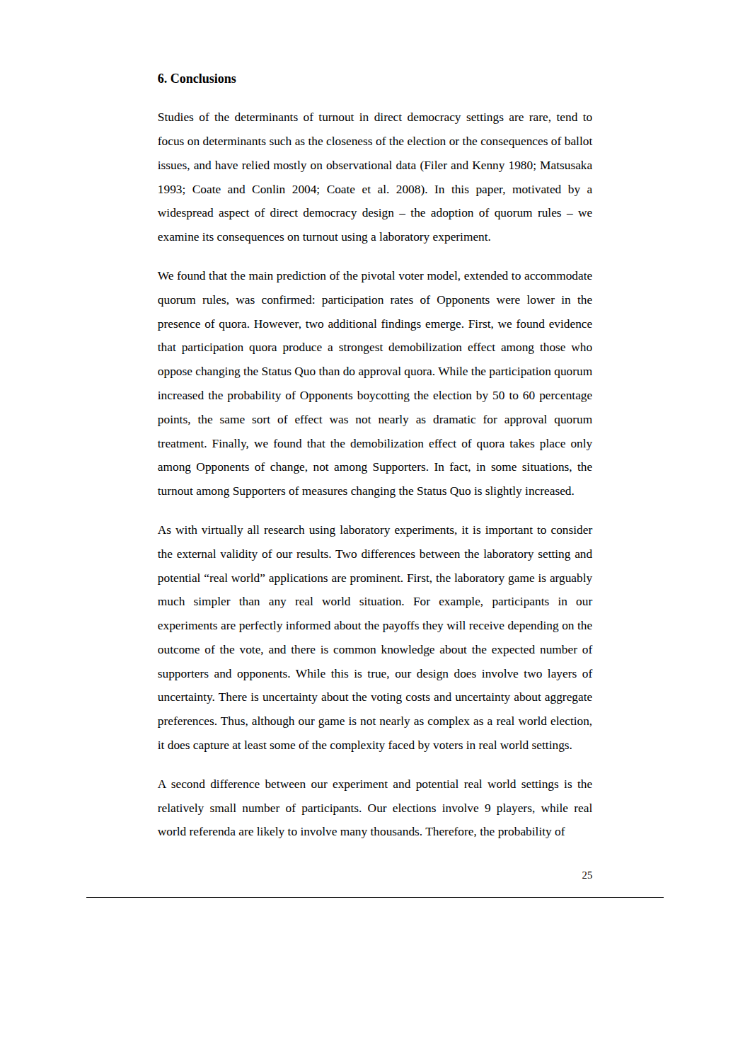6. Conclusions
Studies of the determinants of turnout in direct democracy settings are rare, tend to focus on determinants such as the closeness of the election or the consequences of ballot issues, and have relied mostly on observational data (Filer and Kenny 1980; Matsusaka 1993; Coate and Conlin 2004; Coate et al. 2008). In this paper, motivated by a widespread aspect of direct democracy design – the adoption of quorum rules – we examine its consequences on turnout using a laboratory experiment.
We found that the main prediction of the pivotal voter model, extended to accommodate quorum rules, was confirmed: participation rates of Opponents were lower in the presence of quora. However, two additional findings emerge. First, we found evidence that participation quora produce a strongest demobilization effect among those who oppose changing the Status Quo than do approval quora. While the participation quorum increased the probability of Opponents boycotting the election by 50 to 60 percentage points, the same sort of effect was not nearly as dramatic for approval quorum treatment. Finally, we found that the demobilization effect of quora takes place only among Opponents of change, not among Supporters. In fact, in some situations, the turnout among Supporters of measures changing the Status Quo is slightly increased.
As with virtually all research using laboratory experiments, it is important to consider the external validity of our results. Two differences between the laboratory setting and potential “real world” applications are prominent. First, the laboratory game is arguably much simpler than any real world situation. For example, participants in our experiments are perfectly informed about the payoffs they will receive depending on the outcome of the vote, and there is common knowledge about the expected number of supporters and opponents. While this is true, our design does involve two layers of uncertainty. There is uncertainty about the voting costs and uncertainty about aggregate preferences. Thus, although our game is not nearly as complex as a real world election, it does capture at least some of the complexity faced by voters in real world settings.
A second difference between our experiment and potential real world settings is the relatively small number of participants. Our elections involve 9 players, while real world referenda are likely to involve many thousands. Therefore, the probability of
25